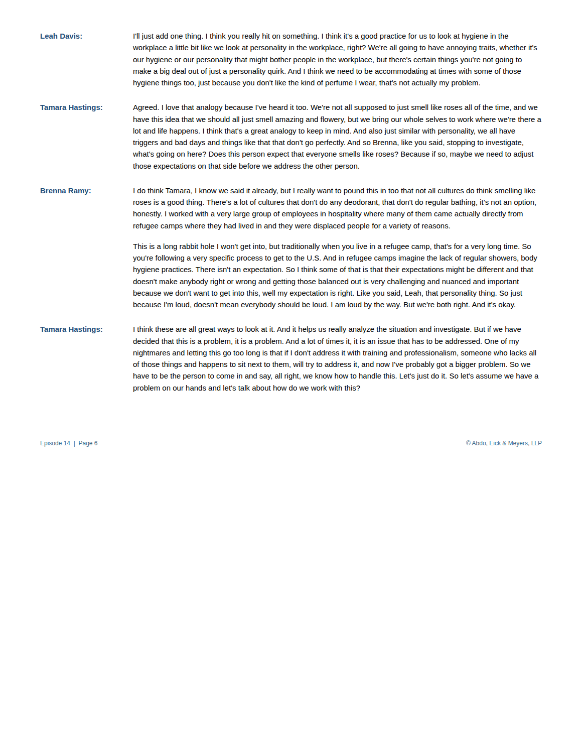Leah Davis:
I'll just add one thing. I think you really hit on something. I think it's a good practice for us to look at hygiene in the workplace a little bit like we look at personality in the workplace, right? We're all going to have annoying traits, whether it's our hygiene or our personality that might bother people in the workplace, but there's certain things you're not going to make a big deal out of just a personality quirk. And I think we need to be accommodating at times with some of those hygiene things too, just because you don't like the kind of perfume I wear, that's not actually my problem.
Tamara Hastings:
Agreed. I love that analogy because I've heard it too. We're not all supposed to just smell like roses all of the time, and we have this idea that we should all just smell amazing and flowery, but we bring our whole selves to work where we're there a lot and life happens. I think that's a great analogy to keep in mind. And also just similar with personality, we all have triggers and bad days and things like that that don't go perfectly. And so Brenna, like you said, stopping to investigate, what's going on here? Does this person expect that everyone smells like roses? Because if so, maybe we need to adjust those expectations on that side before we address the other person.
Brenna Ramy:
I do think Tamara, I know we said it already, but I really want to pound this in too that not all cultures do think smelling like roses is a good thing. There's a lot of cultures that don't do any deodorant, that don't do regular bathing, it's not an option, honestly. I worked with a very large group of employees in hospitality where many of them came actually directly from refugee camps where they had lived in and they were displaced people for a variety of reasons.
This is a long rabbit hole I won't get into, but traditionally when you live in a refugee camp, that's for a very long time. So you're following a very specific process to get to the U.S. And in refugee camps imagine the lack of regular showers, body hygiene practices. There isn't an expectation. So I think some of that is that their expectations might be different and that doesn't make anybody right or wrong and getting those balanced out is very challenging and nuanced and important because we don't want to get into this, well my expectation is right. Like you said, Leah, that personality thing. So just because I'm loud, doesn't mean everybody should be loud. I am loud by the way. But we're both right. And it's okay.
Tamara Hastings:
I think these are all great ways to look at it. And it helps us really analyze the situation and investigate. But if we have decided that this is a problem, it is a problem. And a lot of times it, it is an issue that has to be addressed. One of my nightmares and letting this go too long is that if I don't address it with training and professionalism, someone who lacks all of those things and happens to sit next to them, will try to address it, and now I've probably got a bigger problem. So we have to be the person to come in and say, all right, we know how to handle this. Let's just do it. So let's assume we have a problem on our hands and let's talk about how do we work with this?
Episode 14 | Page 6
© Abdo, Eick & Meyers, LLP